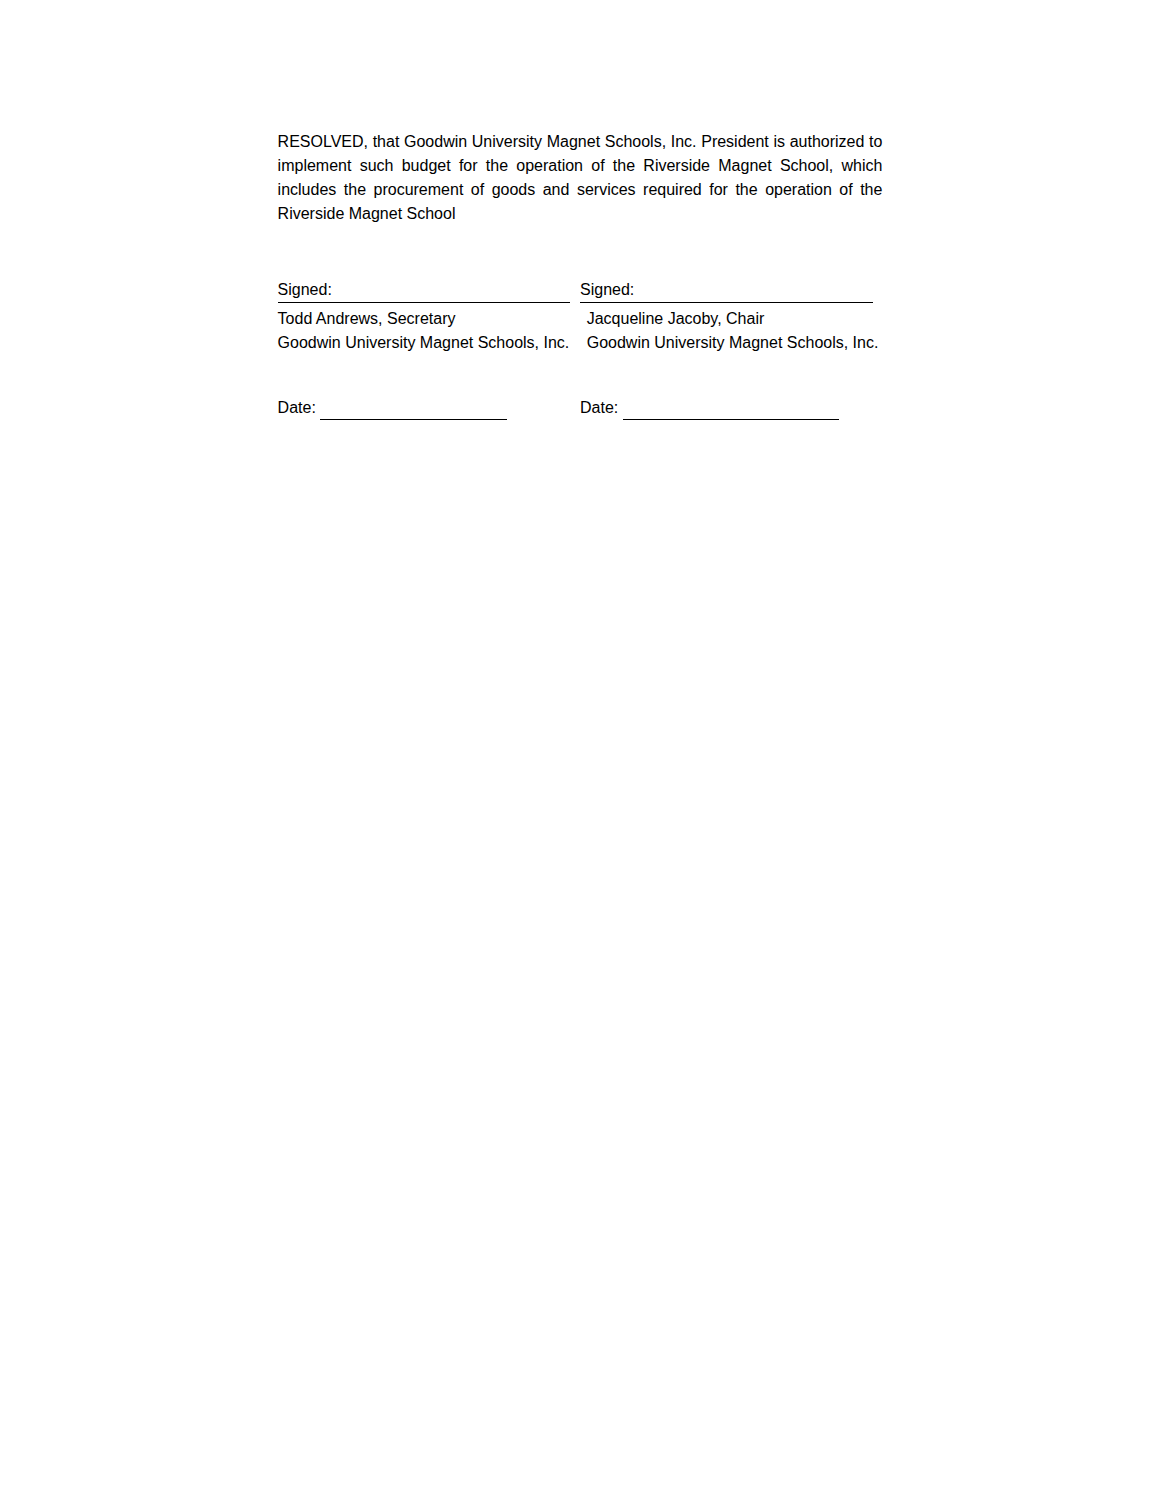RESOLVED, that Goodwin University Magnet Schools, Inc. President is authorized to implement such budget for the operation of the Riverside Magnet School, which includes the procurement of goods and services required for the operation of the Riverside Magnet School
| Signed: | Signed: |
| Todd Andrews, Secretary Goodwin University Magnet Schools, Inc. | Jacqueline Jacoby, Chair Goodwin University Magnet Schools, Inc. |
| Date: | Date: |